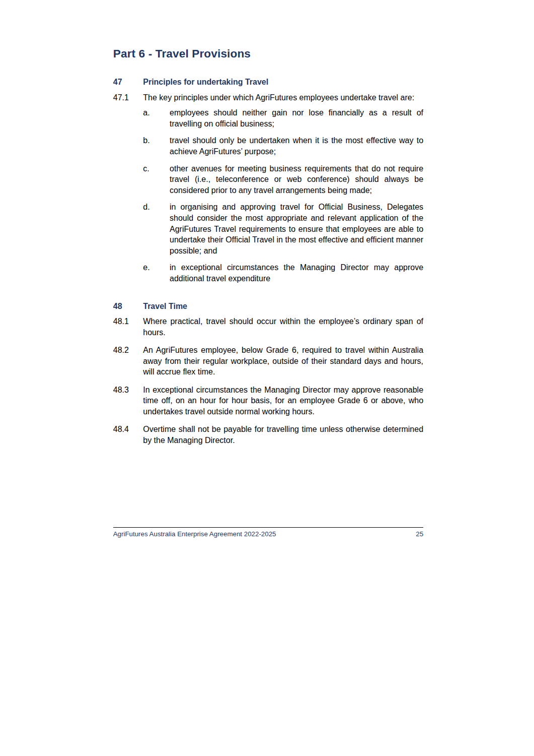Part 6 - Travel Provisions
47 Principles for undertaking Travel
47.1
The key principles under which AgriFutures employees undertake travel are:
a. employees should neither gain nor lose financially as a result of travelling on official business;
b. travel should only be undertaken when it is the most effective way to achieve AgriFutures’ purpose;
c. other avenues for meeting business requirements that do not require travel (i.e., teleconference or web conference) should always be considered prior to any travel arrangements being made;
d. in organising and approving travel for Official Business, Delegates should consider the most appropriate and relevant application of the AgriFutures Travel requirements to ensure that employees are able to undertake their Official Travel in the most effective and efficient manner possible; and
e. in exceptional circumstances the Managing Director may approve additional travel expenditure
48 Travel Time
48.1
Where practical, travel should occur within the employee’s ordinary span of hours.
48.2
An AgriFutures employee, below Grade 6, required to travel within Australia away from their regular workplace, outside of their standard days and hours, will accrue flex time.
48.3
In exceptional circumstances the Managing Director may approve reasonable time off, on an hour for hour basis, for an employee Grade 6 or above, who undertakes travel outside normal working hours.
48.4
Overtime shall not be payable for travelling time unless otherwise determined by the Managing Director.
AgriFutures Australia Enterprise Agreement 2022-2025 25